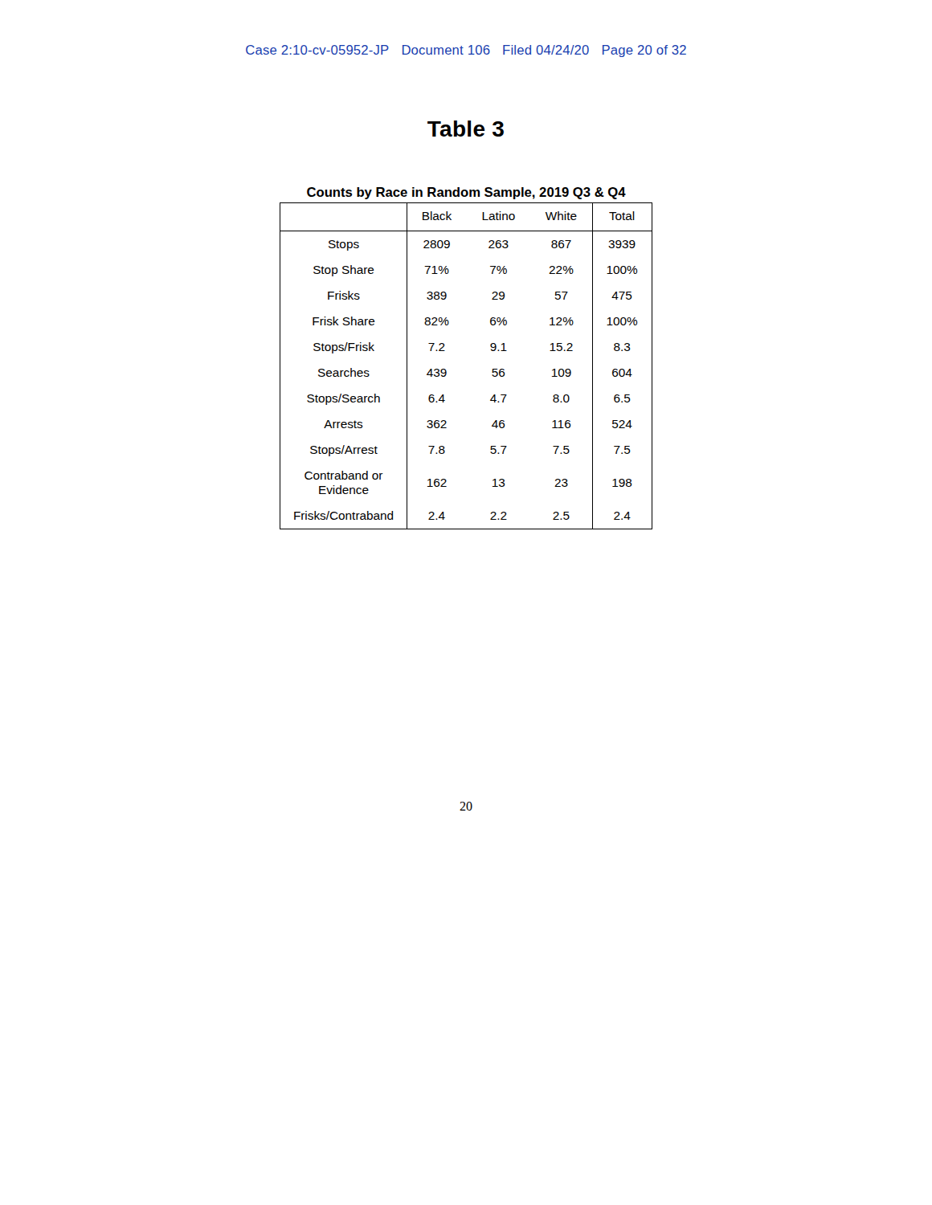Case 2:10-cv-05952-JP Document 106 Filed 04/24/20 Page 20 of 32
Table 3
Counts by Race in Random Sample, 2019 Q3 & Q4
| | Black | Latino | White | Total |
| --- | --- | --- | --- | --- |
| Stops | 2809 | 263 | 867 | 3939 |
| Stop Share | 71% | 7% | 22% | 100% |
| Frisks | 389 | 29 | 57 | 475 |
| Frisk Share | 82% | 6% | 12% | 100% |
| Stops/Frisk | 7.2 | 9.1 | 15.2 | 8.3 |
| Searches | 439 | 56 | 109 | 604 |
| Stops/Search | 6.4 | 4.7 | 8.0 | 6.5 |
| Arrests | 362 | 46 | 116 | 524 |
| Stops/Arrest | 7.8 | 5.7 | 7.5 | 7.5 |
| Contraband or Evidence | 162 | 13 | 23 | 198 |
| Frisks/Contraband | 2.4 | 2.2 | 2.5 | 2.4 |
20